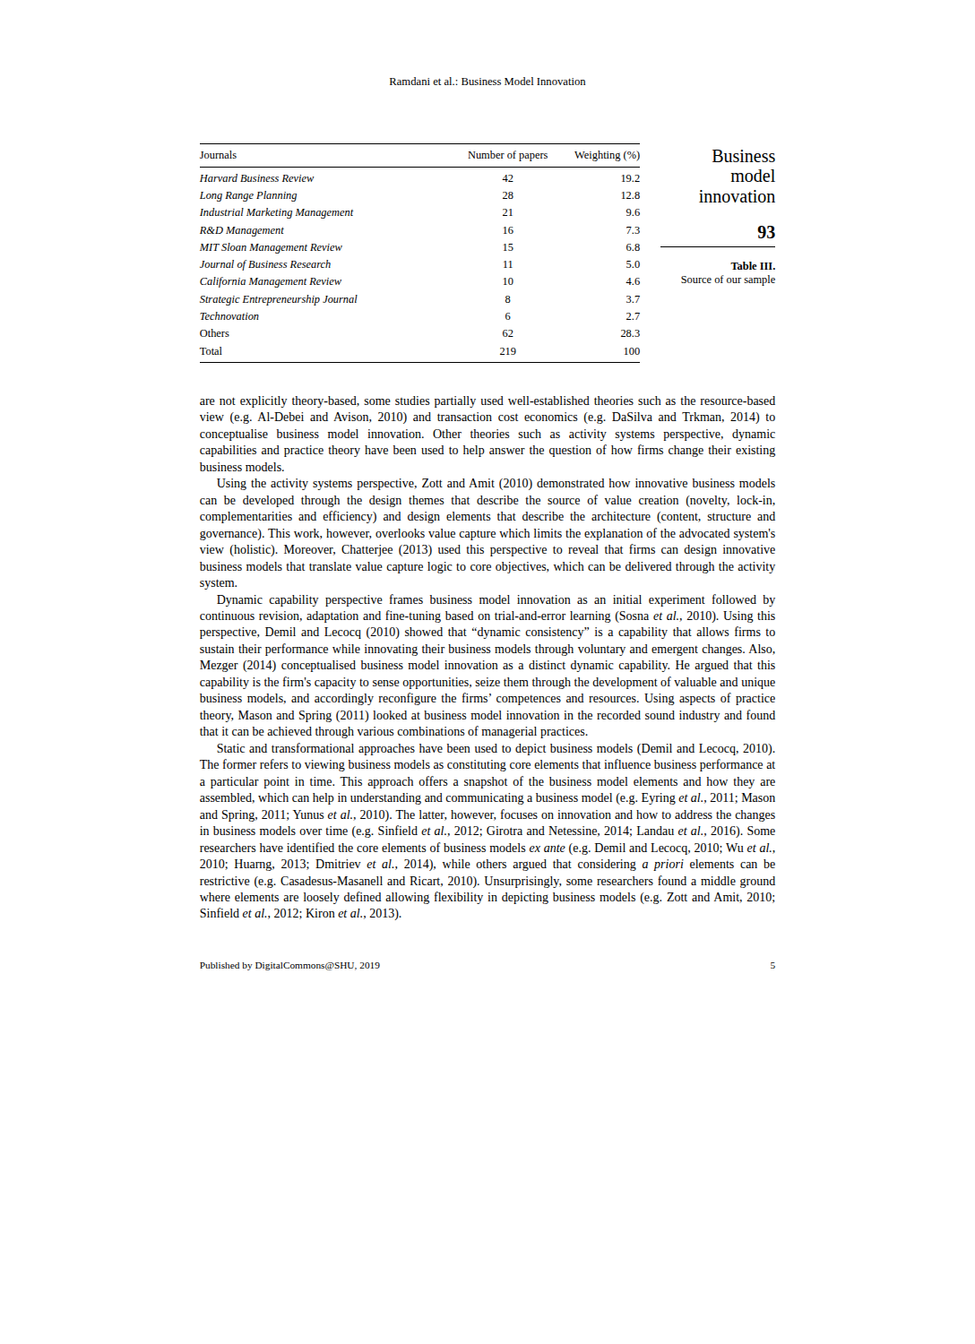Ramdani et al.: Business Model Innovation
| Journals | Number of papers | Weighting (%) |
| --- | --- | --- |
| Harvard Business Review | 42 | 19.2 |
| Long Range Planning | 28 | 12.8 |
| Industrial Marketing Management | 21 | 9.6 |
| R&D Management | 16 | 7.3 |
| MIT Sloan Management Review | 15 | 6.8 |
| Journal of Business Research | 11 | 5.0 |
| California Management Review | 10 | 4.6 |
| Strategic Entrepreneurship Journal | 8 | 3.7 |
| Technovation | 6 | 2.7 |
| Others | 62 | 28.3 |
| Total | 219 | 100 |
Business
model
innovation
93
Table III.
Source of our sample
are not explicitly theory-based, some studies partially used well-established theories such as the resource-based view (e.g. Al-Debei and Avison, 2010) and transaction cost economics (e.g. DaSilva and Trkman, 2014) to conceptualise business model innovation. Other theories such as activity systems perspective, dynamic capabilities and practice theory have been used to help answer the question of how firms change their existing business models.
Using the activity systems perspective, Zott and Amit (2010) demonstrated how innovative business models can be developed through the design themes that describe the source of value creation (novelty, lock-in, complementarities and efficiency) and design elements that describe the architecture (content, structure and governance). This work, however, overlooks value capture which limits the explanation of the advocated system's view (holistic). Moreover, Chatterjee (2013) used this perspective to reveal that firms can design innovative business models that translate value capture logic to core objectives, which can be delivered through the activity system.
Dynamic capability perspective frames business model innovation as an initial experiment followed by continuous revision, adaptation and fine-tuning based on trial-and-error learning (Sosna et al., 2010). Using this perspective, Demil and Lecocq (2010) showed that “dynamic consistency” is a capability that allows firms to sustain their performance while innovating their business models through voluntary and emergent changes. Also, Mezger (2014) conceptualised business model innovation as a distinct dynamic capability. He argued that this capability is the firm's capacity to sense opportunities, seize them through the development of valuable and unique business models, and accordingly reconfigure the firms’ competences and resources. Using aspects of practice theory, Mason and Spring (2011) looked at business model innovation in the recorded sound industry and found that it can be achieved through various combinations of managerial practices.
Static and transformational approaches have been used to depict business models (Demil and Lecocq, 2010). The former refers to viewing business models as constituting core elements that influence business performance at a particular point in time. This approach offers a snapshot of the business model elements and how they are assembled, which can help in understanding and communicating a business model (e.g. Eyring et al., 2011; Mason and Spring, 2011; Yunus et al., 2010). The latter, however, focuses on innovation and how to address the changes in business models over time (e.g. Sinfield et al., 2012; Girotra and Netessine, 2014; Landau et al., 2016). Some researchers have identified the core elements of business models ex ante (e.g. Demil and Lecocq, 2010; Wu et al., 2010; Huarng, 2013; Dmitriev et al., 2014), while others argued that considering a priori elements can be restrictive (e.g. Casadesus-Masanell and Ricart, 2010). Unsurprisingly, some researchers found a middle ground where elements are loosely defined allowing flexibility in depicting business models (e.g. Zott and Amit, 2010; Sinfield et al., 2012; Kiron et al., 2013).
Published by DigitalCommons@SHU, 2019
5